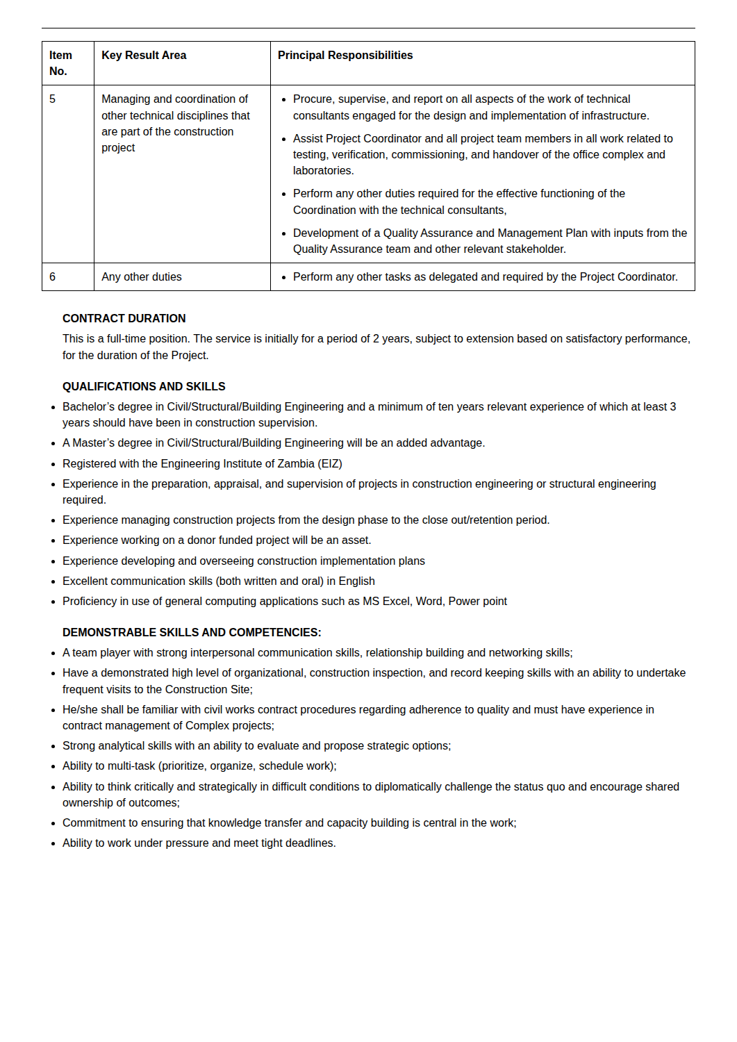| Item No. | Key Result Area | Principal Responsibilities |
| --- | --- | --- |
| 5 | Managing and coordination of other technical disciplines that are part of the construction project | Procure, supervise, and report on all aspects of the work of technical consultants engaged for the design and implementation of infrastructure. Assist Project Coordinator and all project team members in all work related to testing, verification, commissioning, and handover of the office complex and laboratories. Perform any other duties required for the effective functioning of the Coordination with the technical consultants, Development of a Quality Assurance and Management Plan with inputs from the Quality Assurance team and other relevant stakeholder. |
| 6 | Any other duties | Perform any other tasks as delegated and required by the Project Coordinator. |
Contract Duration
This is a full-time position. The service is initially for a period of 2 years, subject to extension based on satisfactory performance, for the duration of the Project.
Qualifications and Skills
Bachelor’s degree in Civil/Structural/Building Engineering and a minimum of ten years relevant experience of which at least 3 years should have been in construction supervision.
A Master’s degree in Civil/Structural/Building Engineering will be an added advantage.
Registered with the Engineering Institute of Zambia (EIZ)
Experience in the preparation, appraisal, and supervision of projects in construction engineering or structural engineering required.
Experience managing construction projects from the design phase to the close out/retention period.
Experience working on a donor funded project will be an asset.
Experience developing and overseeing construction implementation plans
Excellent communication skills (both written and oral) in English
Proficiency in use of general computing applications such as MS Excel, Word, Power point
Demonstrable Skills and Competencies:
A team player with strong interpersonal communication skills, relationship building and networking skills;
Have a demonstrated high level of organizational, construction inspection, and record keeping skills with an ability to undertake frequent visits to the Construction Site;
He/she shall be familiar with civil works contract procedures regarding adherence to quality and must have experience in contract management of Complex projects;
Strong analytical skills with an ability to evaluate and propose strategic options;
Ability to multi-task (prioritize, organize, schedule work);
Ability to think critically and strategically in difficult conditions to diplomatically challenge the status quo and encourage shared ownership of outcomes;
Commitment to ensuring that knowledge transfer and capacity building is central in the work;
Ability to work under pressure and meet tight deadlines.